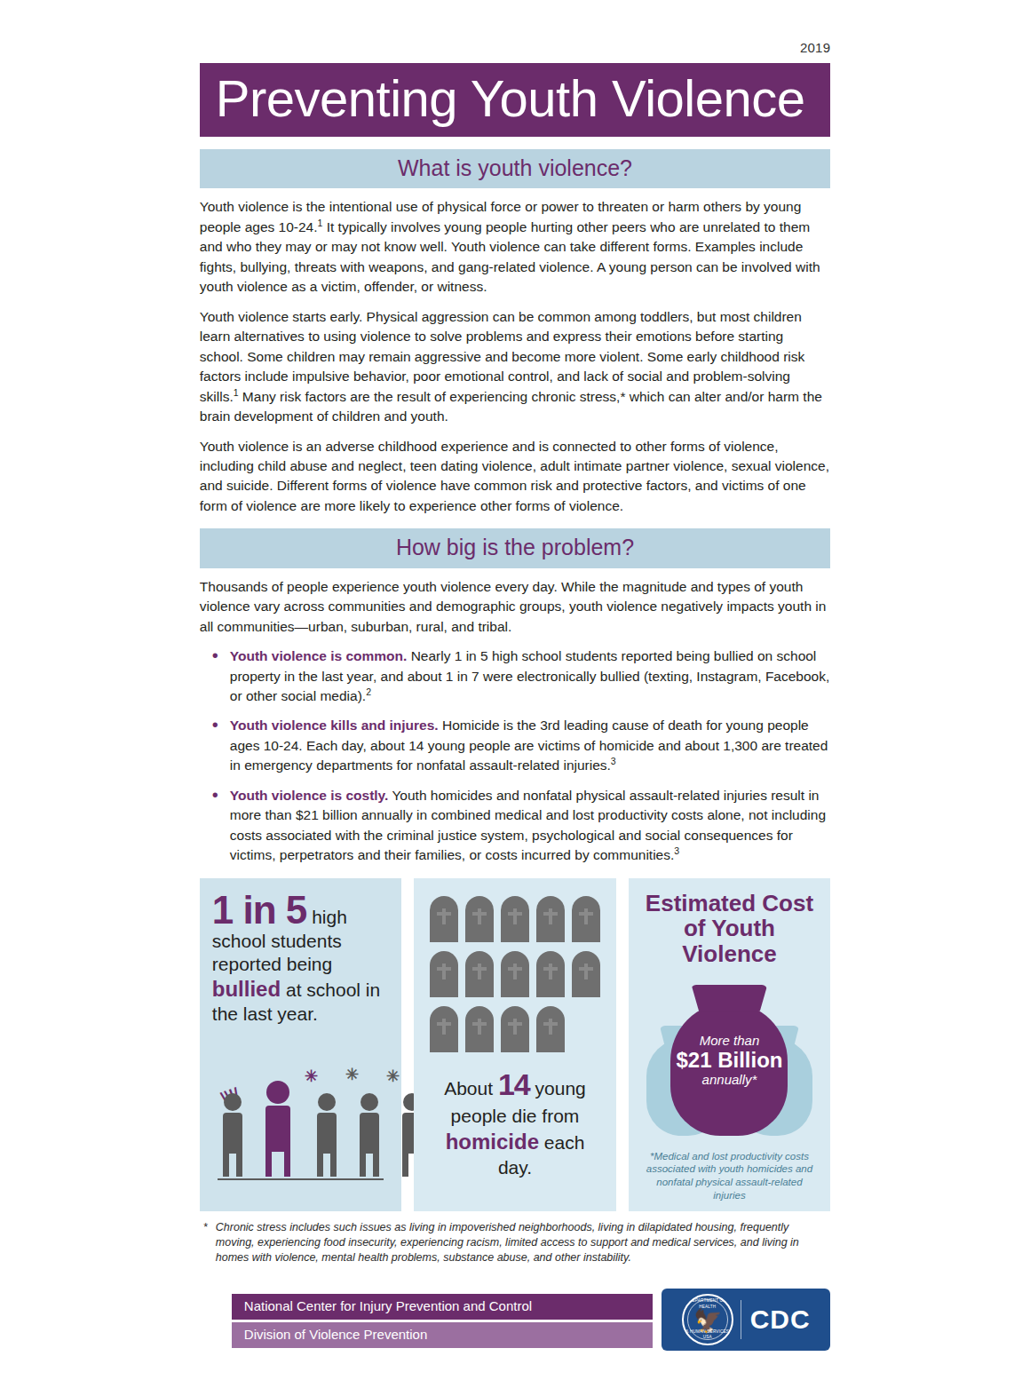2019
Preventing Youth Violence
What is youth violence?
Youth violence is the intentional use of physical force or power to threaten or harm others by young people ages 10-24.1 It typically involves young people hurting other peers who are unrelated to them and who they may or may not know well. Youth violence can take different forms. Examples include fights, bullying, threats with weapons, and gang-related violence. A young person can be involved with youth violence as a victim, offender, or witness.
Youth violence starts early. Physical aggression can be common among toddlers, but most children learn alternatives to using violence to solve problems and express their emotions before starting school. Some children may remain aggressive and become more violent. Some early childhood risk factors include impulsive behavior, poor emotional control, and lack of social and problem-solving skills.1 Many risk factors are the result of experiencing chronic stress,* which can alter and/or harm the brain development of children and youth.
Youth violence is an adverse childhood experience and is connected to other forms of violence, including child abuse and neglect, teen dating violence, adult intimate partner violence, sexual violence, and suicide. Different forms of violence have common risk and protective factors, and victims of one form of violence are more likely to experience other forms of violence.
How big is the problem?
Thousands of people experience youth violence every day. While the magnitude and types of youth violence vary across communities and demographic groups, youth violence negatively impacts youth in all communities—urban, suburban, rural, and tribal.
Youth violence is common. Nearly 1 in 5 high school students reported being bullied on school property in the last year, and about 1 in 7 were electronically bullied (texting, Instagram, Facebook, or other social media).2
Youth violence kills and injures. Homicide is the 3rd leading cause of death for young people ages 10-24. Each day, about 14 young people are victims of homicide and about 1,300 are treated in emergency departments for nonfatal assault-related injuries.3
Youth violence is costly. Youth homicides and nonfatal physical assault-related injuries result in more than $21 billion annually in combined medical and lost productivity costs alone, not including costs associated with the criminal justice system, psychological and social consequences for victims, perpetrators and their families, or costs incurred by communities.3
1 in 5 high school students reported being bullied at school in the last year.
\\|/
✳
✳
✳
About 14 young people die from homicide each day.
Estimated Cost
of Youth Violence
More than
$21 Billion
annually*
*Medical and lost productivity costs associated with youth homicides and nonfatal physical assault-related injuries
Chronic stress includes such issues as living in impoverished neighborhoods, living in dilapidated housing, frequently moving, experiencing food insecurity, experiencing racism, limited access to support and medical services, and living in homes with violence, mental health problems, substance abuse, and other instability.
National Center for Injury Prevention and Control
Division of Violence Prevention
DEPARTMENT OF HEALTH
🦅
& HUMAN SERVICES USA
CDC